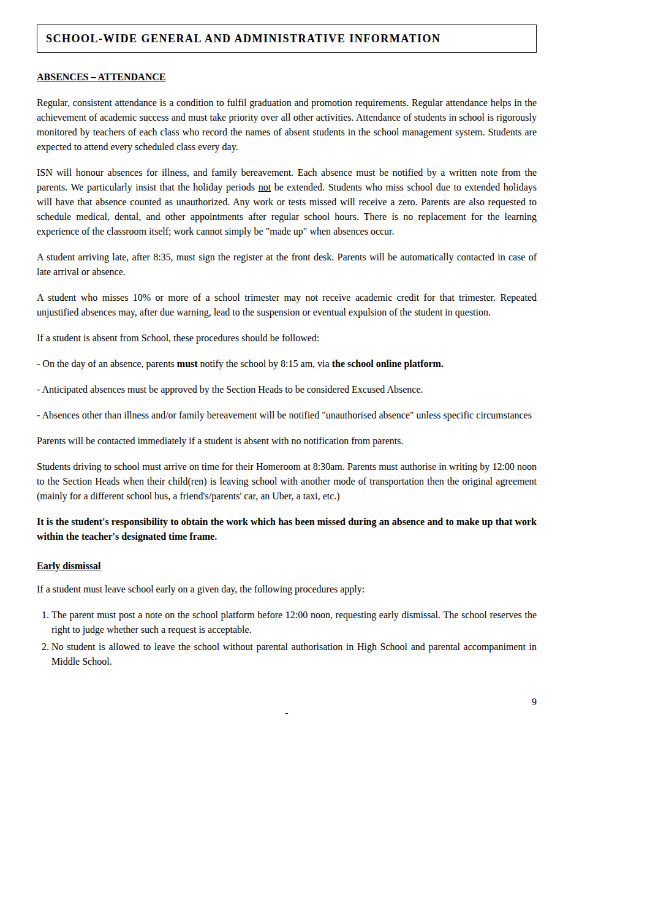SCHOOL-WIDE GENERAL AND ADMINISTRATIVE INFORMATION
ABSENCES – ATTENDANCE
Regular, consistent attendance is a condition to fulfil graduation and promotion requirements. Regular attendance helps in the achievement of academic success and must take priority over all other activities. Attendance of students in school is rigorously monitored by teachers of each class who record the names of absent students in the school management system. Students are expected to attend every scheduled class every day.
ISN will honour absences for illness, and family bereavement. Each absence must be notified by a written note from the parents. We particularly insist that the holiday periods not be extended. Students who miss school due to extended holidays will have that absence counted as unauthorized. Any work or tests missed will receive a zero. Parents are also requested to schedule medical, dental, and other appointments after regular school hours. There is no replacement for the learning experience of the classroom itself; work cannot simply be "made up" when absences occur.
A student arriving late, after 8:35, must sign the register at the front desk. Parents will be automatically contacted in case of late arrival or absence.
A student who misses 10% or more of a school trimester may not receive academic credit for that trimester. Repeated unjustified absences may, after due warning, lead to the suspension or eventual expulsion of the student in question.
If a student is absent from School, these procedures should be followed:
- On the day of an absence, parents must notify the school by 8:15 am, via the school online platform.
- Anticipated absences must be approved by the Section Heads to be considered Excused Absence.
- Absences other than illness and/or family bereavement will be notified "unauthorised absence" unless specific circumstances
Parents will be contacted immediately if a student is absent with no notification from parents.
Students driving to school must arrive on time for their Homeroom at 8:30am. Parents must authorise in writing by 12:00 noon to the Section Heads when their child(ren) is leaving school with another mode of transportation then the original agreement (mainly for a different school bus, a friend's/parents' car, an Uber, a taxi, etc.)
It is the student's responsibility to obtain the work which has been missed during an absence and to make up that work within the teacher's designated time frame.
Early dismissal
If a student must leave school early on a given day, the following procedures apply:
The parent must post a note on the school platform before 12:00 noon, requesting early dismissal. The school reserves the right to judge whether such a request is acceptable.
No student is allowed to leave the school without parental authorisation in High School and parental accompaniment in Middle School.
-
9